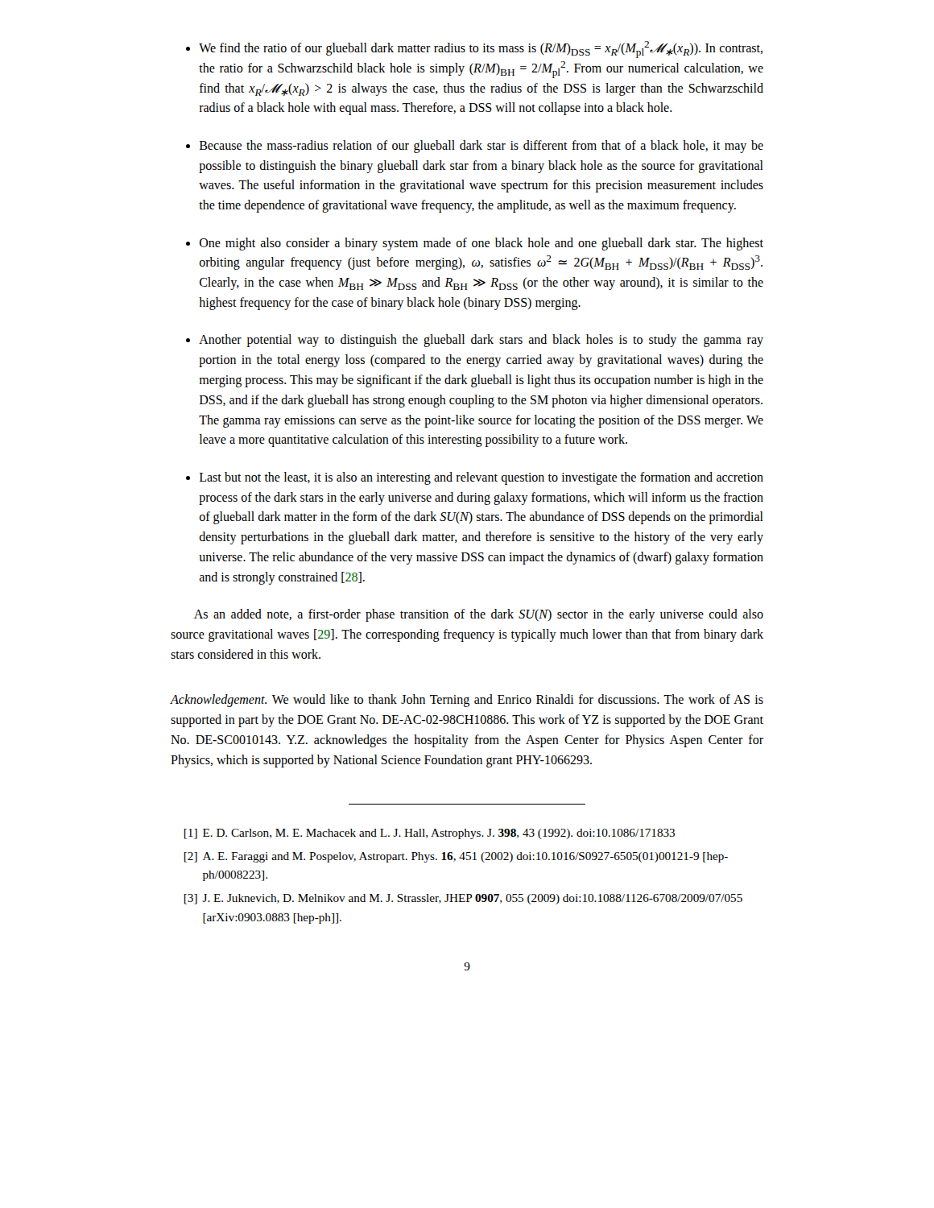We find the ratio of our glueball dark matter radius to its mass is (R/M)DSS = xR/(Mpl2𝓜∗(xR)). In contrast, the ratio for a Schwarzschild black hole is simply (R/M)BH = 2/Mpl2. From our numerical calculation, we find that xR/𝓜∗(xR) > 2 is always the case, thus the radius of the DSS is larger than the Schwarzschild radius of a black hole with equal mass. Therefore, a DSS will not collapse into a black hole.
Because the mass-radius relation of our glueball dark star is different from that of a black hole, it may be possible to distinguish the binary glueball dark star from a binary black hole as the source for gravitational waves. The useful information in the gravitational wave spectrum for this precision measurement includes the time dependence of gravitational wave frequency, the amplitude, as well as the maximum frequency.
One might also consider a binary system made of one black hole and one glueball dark star. The highest orbiting angular frequency (just before merging), ω, satisfies ω2 ≃ 2G(MBH + MDSS)/(RBH + RDSS)3. Clearly, in the case when MBH ≫ MDSS and RBH ≫ RDSS (or the other way around), it is similar to the highest frequency for the case of binary black hole (binary DSS) merging.
Another potential way to distinguish the glueball dark stars and black holes is to study the gamma ray portion in the total energy loss (compared to the energy carried away by gravitational waves) during the merging process. This may be significant if the dark glueball is light thus its occupation number is high in the DSS, and if the dark glueball has strong enough coupling to the SM photon via higher dimensional operators. The gamma ray emissions can serve as the point-like source for locating the position of the DSS merger. We leave a more quantitative calculation of this interesting possibility to a future work.
Last but not the least, it is also an interesting and relevant question to investigate the formation and accretion process of the dark stars in the early universe and during galaxy formations, which will inform us the fraction of glueball dark matter in the form of the dark SU(N) stars. The abundance of DSS depends on the primordial density perturbations in the glueball dark matter, and therefore is sensitive to the history of the very early universe. The relic abundance of the very massive DSS can impact the dynamics of (dwarf) galaxy formation and is strongly constrained [28].
As an added note, a first-order phase transition of the dark SU(N) sector in the early universe could also source gravitational waves [29]. The corresponding frequency is typically much lower than that from binary dark stars considered in this work.
Acknowledgement. We would like to thank John Terning and Enrico Rinaldi for discussions. The work of AS is supported in part by the DOE Grant No. DE-AC-02-98CH10886. This work of YZ is supported by the DOE Grant No. DE-SC0010143. Y.Z. acknowledges the hospitality from the Aspen Center for Physics Aspen Center for Physics, which is supported by National Science Foundation grant PHY-1066293.
E. D. Carlson, M. E. Machacek and L. J. Hall, Astrophys. J. 398, 43 (1992). doi:10.1086/171833
A. E. Faraggi and M. Pospelov, Astropart. Phys. 16, 451 (2002) doi:10.1016/S0927-6505(01)00121-9 [hep-ph/0008223].
J. E. Juknevich, D. Melnikov and M. J. Strassler, JHEP 0907, 055 (2009) doi:10.1088/1126-6708/2009/07/055 [arXiv:0903.0883 [hep-ph]].
9